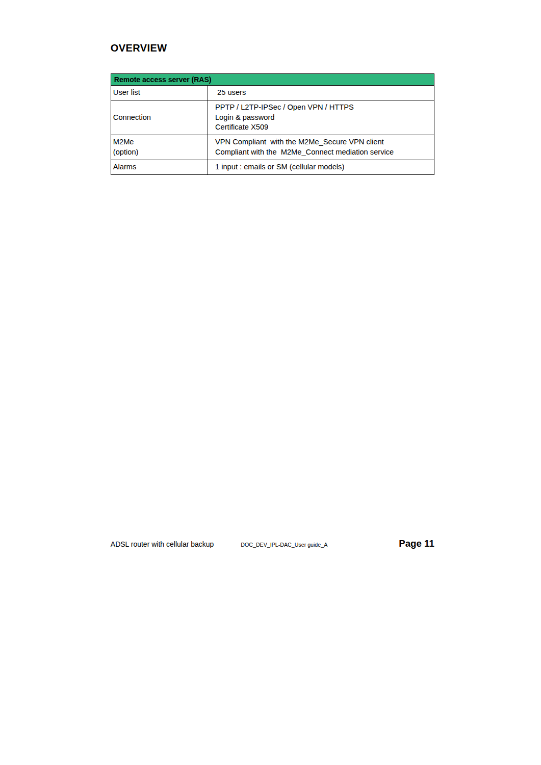OVERVIEW
| Remote access server (RAS) |
| --- |
| User list | 25 users |
| Connection | PPTP / L2TP-IPSec / Open VPN / HTTPS Login & password Certificate X509 |
| M2Me (option) | VPN Compliant with the M2Me_Secure VPN client Compliant with the M2Me_Connect mediation service |
| Alarms | 1 input : emails or SM (cellular models) |
ADSL router with cellular backup
DOC_DEV_IPL-DAC_User guide_A
Page 11